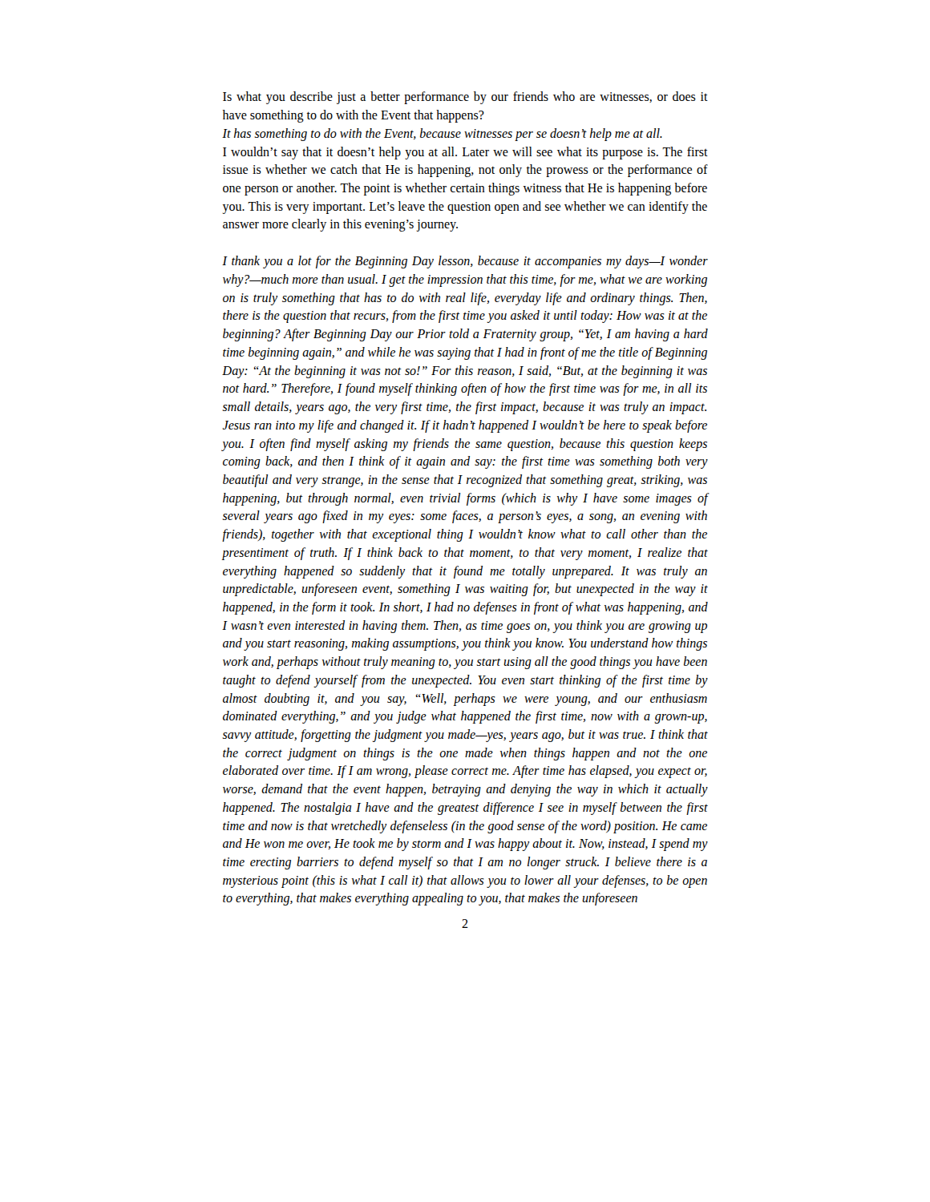Is what you describe just a better performance by our friends who are witnesses, or does it have something to do with the Event that happens?
It has something to do with the Event, because witnesses per se doesn’t help me at all.
I wouldn’t say that it doesn’t help you at all. Later we will see what its purpose is. The first issue is whether we catch that He is happening, not only the prowess or the performance of one person or another. The point is whether certain things witness that He is happening before you. This is very important. Let’s leave the question open and see whether we can identify the answer more clearly in this evening’s journey.
I thank you a lot for the Beginning Day lesson, because it accompanies my days—I wonder why?—much more than usual. I get the impression that this time, for me, what we are working on is truly something that has to do with real life, everyday life and ordinary things. Then, there is the question that recurs, from the first time you asked it until today: How was it at the beginning? After Beginning Day our Prior told a Fraternity group, “Yet, I am having a hard time beginning again,” and while he was saying that I had in front of me the title of Beginning Day: “At the beginning it was not so!” For this reason, I said, “But, at the beginning it was not hard.” Therefore, I found myself thinking often of how the first time was for me, in all its small details, years ago, the very first time, the first impact, because it was truly an impact. Jesus ran into my life and changed it. If it hadn’t happened I wouldn’t be here to speak before you. I often find myself asking my friends the same question, because this question keeps coming back, and then I think of it again and say: the first time was something both very beautiful and very strange, in the sense that I recognized that something great, striking, was happening, but through normal, even trivial forms (which is why I have some images of several years ago fixed in my eyes: some faces, a person’s eyes, a song, an evening with friends), together with that exceptional thing I wouldn’t know what to call other than the presentiment of truth. If I think back to that moment, to that very moment, I realize that everything happened so suddenly that it found me totally unprepared. It was truly an unpredictable, unforeseen event, something I was waiting for, but unexpected in the way it happened, in the form it took. In short, I had no defenses in front of what was happening, and I wasn’t even interested in having them. Then, as time goes on, you think you are growing up and you start reasoning, making assumptions, you think you know. You understand how things work and, perhaps without truly meaning to, you start using all the good things you have been taught to defend yourself from the unexpected. You even start thinking of the first time by almost doubting it, and you say, “Well, perhaps we were young, and our enthusiasm dominated everything,” and you judge what happened the first time, now with a grown-up, savvy attitude, forgetting the judgment you made—yes, years ago, but it was true. I think that the correct judgment on things is the one made when things happen and not the one elaborated over time. If I am wrong, please correct me. After time has elapsed, you expect or, worse, demand that the event happen, betraying and denying the way in which it actually happened. The nostalgia I have and the greatest difference I see in myself between the first time and now is that wretchedly defenseless (in the good sense of the word) position. He came and He won me over, He took me by storm and I was happy about it. Now, instead, I spend my time erecting barriers to defend myself so that I am no longer struck. I believe there is a mysterious point (this is what I call it) that allows you to lower all your defenses, to be open to everything, that makes everything appealing to you, that makes the unforeseen
2